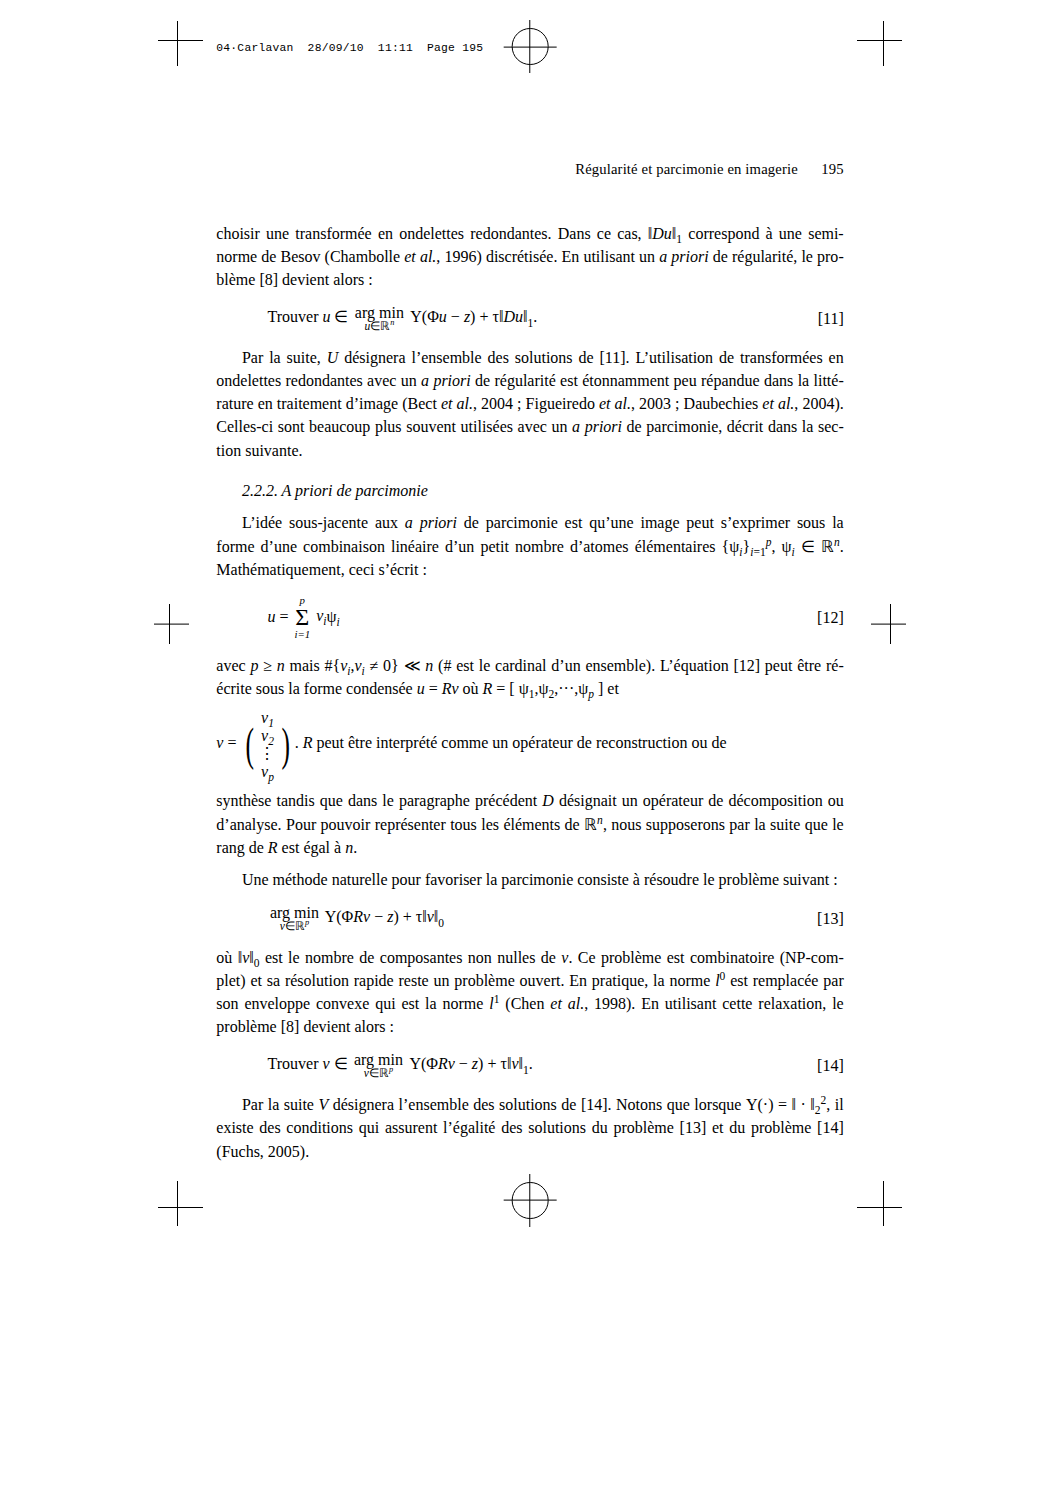04·Carlavan 28/09/10 11:11 Page 195
Régularité et parcimonie en imagerie195
choisir une transformée en ondelettes redondantes. Dans ce cas, ‖Du‖1 correspond à une semi-norme de Besov (Chambolle et al., 1996) discrétisée. En utilisant un a priori de régularité, le problème [8] devient alors :
Trouver u ∈ arg min u∈n Υ(Φu − z) + τ‖Du‖1.
[11]
Par la suite, U désignera l’ensemble des solutions de [11]. L’utilisation de transformées en ondelettes redondantes avec un a priori de régularité est étonnamment peu répandue dans la littérature en traitement d’image (Bect et al., 2004 ; Figueiredo et al., 2003 ; Daubechies et al., 2004). Celles-ci sont beaucoup plus souvent utilisées avec un a priori de parcimonie, décrit dans la section suivante.
2.2.2. A priori de parcimonie
L’idée sous-jacente aux a priori de parcimonie est qu’une image peut s’exprimer sous la forme d’une combinaison linéaire d’un petit nombre d’atomes élémentaires {ψi}i=1p, ψi ∈ n. Mathématiquement, ceci s’écrit :
u = pΣi=1 viψi
[12]
avec p ≥ n mais #{vi,vi ≠ 0} ≪ n (# est le cardinal d’un ensemble). L’équation [12] peut être réécrite sous la forme condensée u = Rv où R = [ ψ1,ψ2,···,ψp ] et
v = (v1 v2⋮vp). R peut être interprété comme un opérateur de reconstruction ou de
synthèse tandis que dans le paragraphe précédent D désignait un opérateur de décomposition ou d’analyse. Pour pouvoir représenter tous les éléments de n, nous supposerons par la suite que le rang de R est égal à n.
Une méthode naturelle pour favoriser la parcimonie consiste à résoudre le problème suivant :
arg min v∈p Υ(ΦRv − z) + τ‖v‖0
[13]
où ‖v‖0 est le nombre de composantes non nulles de v. Ce problème est combinatoire (NP-complet) et sa résolution rapide reste un problème ouvert. En pratique, la norme l0 est remplacée par son enveloppe convexe qui est la norme l1 (Chen et al., 1998). En utilisant cette relaxation, le problème [8] devient alors :
Trouver v ∈ arg min v∈p Υ(ΦRv − z) + τ‖v‖1.
[14]
Par la suite V désignera l’ensemble des solutions de [14]. Notons que lorsque Υ(·) = ‖ · ‖22, il existe des conditions qui assurent l’égalité des solutions du problème [13] et du problème [14] (Fuchs, 2005).